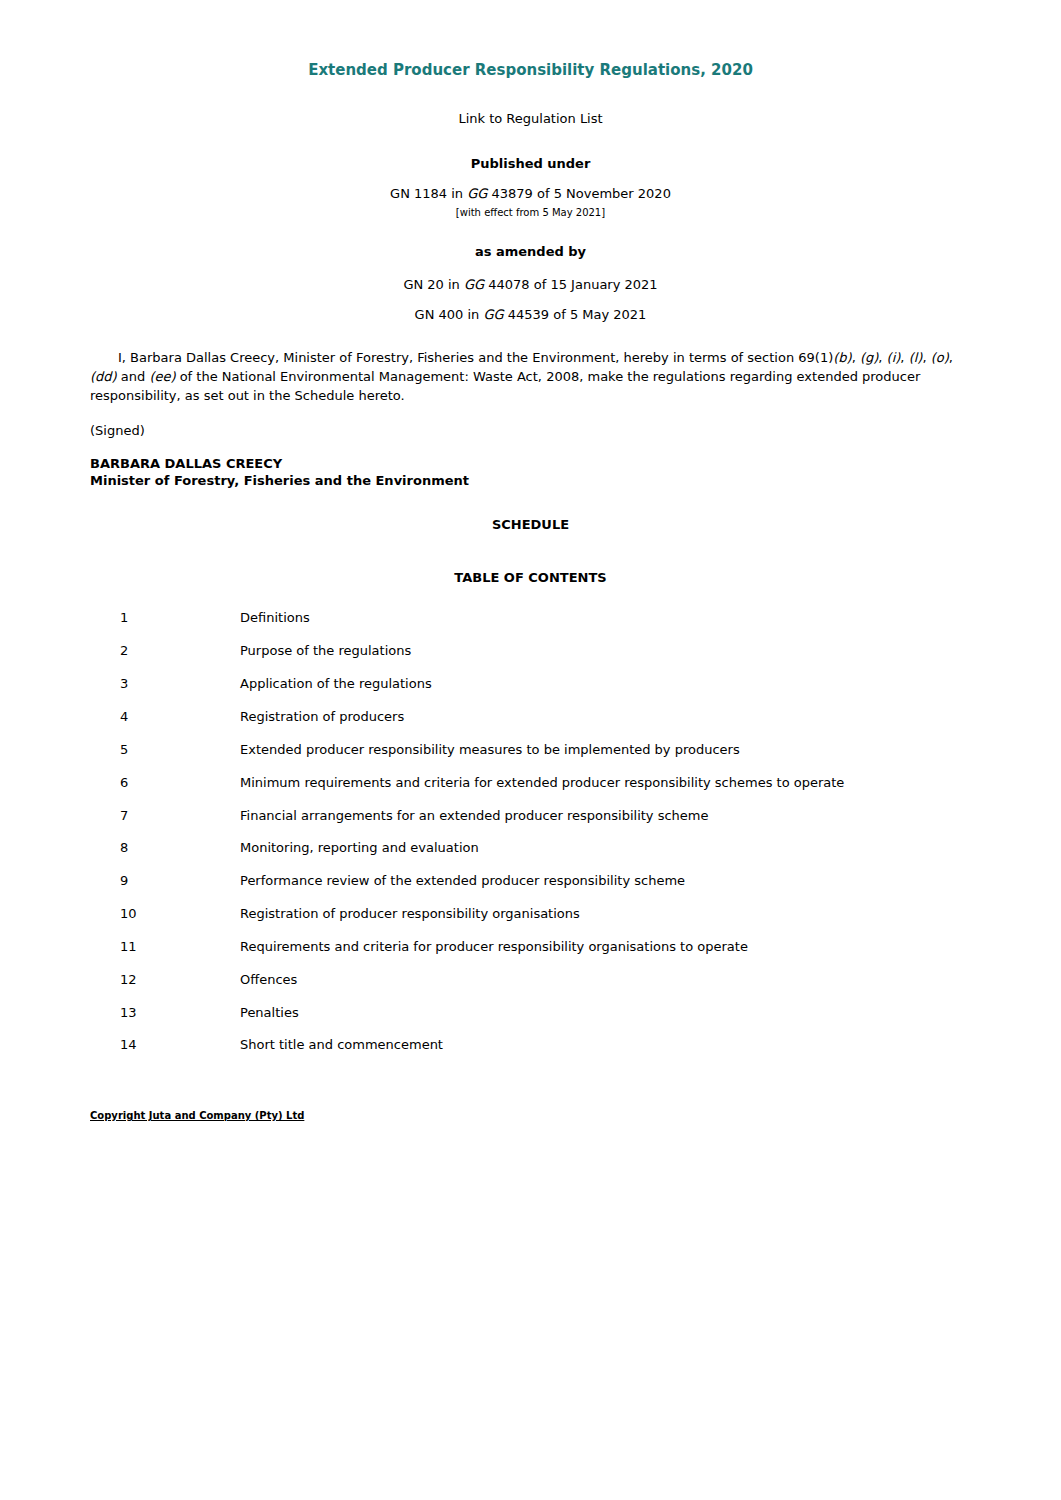Extended Producer Responsibility Regulations, 2020
Link to Regulation List
Published under
GN 1184 in GG 43879 of 5 November 2020
[with effect from 5 May 2021]
as amended by
GN 20 in GG 44078 of 15 January 2021
GN 400 in GG 44539 of 5 May 2021
I, Barbara Dallas Creecy, Minister of Forestry, Fisheries and the Environment, hereby in terms of section 69(1)(b), (g), (i), (l), (o), (dd) and (ee) of the National Environmental Management: Waste Act, 2008, make the regulations regarding extended producer responsibility, as set out in the Schedule hereto.
(Signed)
BARBARA DALLAS CREECY
Minister of Forestry, Fisheries and the Environment
SCHEDULE
TABLE OF CONTENTS
| 1 | Definitions |
| 2 | Purpose of the regulations |
| 3 | Application of the regulations |
| 4 | Registration of producers |
| 5 | Extended producer responsibility measures to be implemented by producers |
| 6 | Minimum requirements and criteria for extended producer responsibility schemes to operate |
| 7 | Financial arrangements for an extended producer responsibility scheme |
| 8 | Monitoring, reporting and evaluation |
| 9 | Performance review of the extended producer responsibility scheme |
| 10 | Registration of producer responsibility organisations |
| 11 | Requirements and criteria for producer responsibility organisations to operate |
| 12 | Offences |
| 13 | Penalties |
| 14 | Short title and commencement |
Copyright Juta and Company (Pty) Ltd